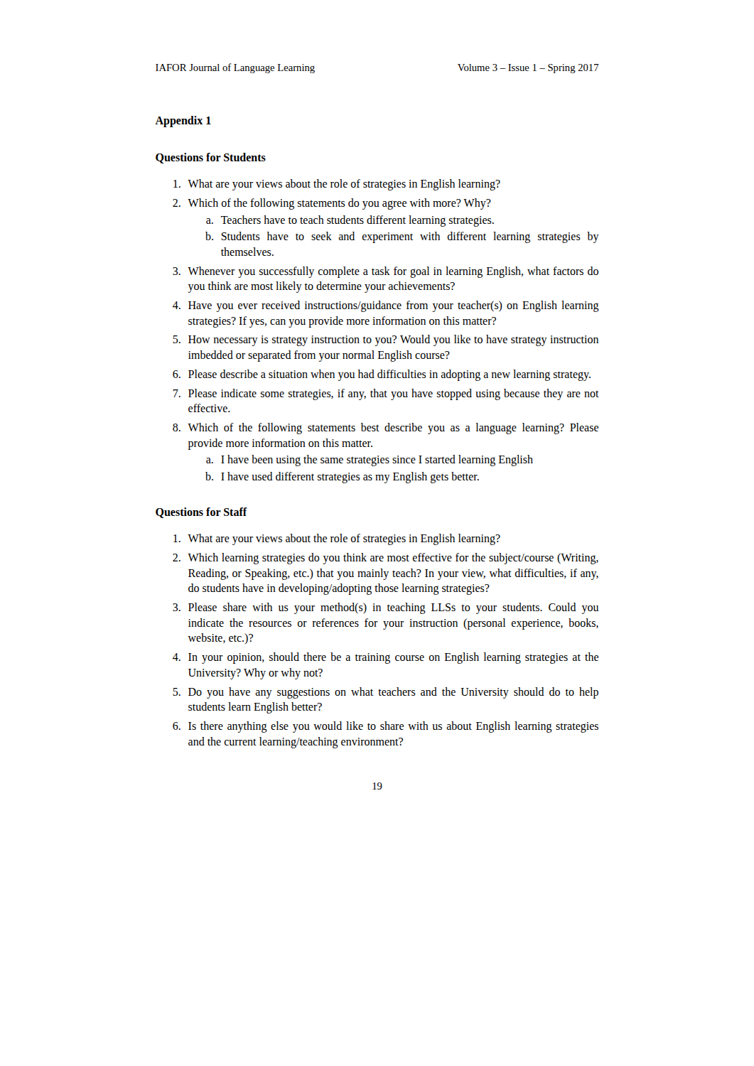IAFOR Journal of Language Learning Volume 3 – Issue 1 – Spring 2017
Appendix 1
Questions for Students
What are your views about the role of strategies in English learning?
Which of the following statements do you agree with more? Why?
Teachers have to teach students different learning strategies.
Students have to seek and experiment with different learning strategies by themselves.
Whenever you successfully complete a task for goal in learning English, what factors do you think are most likely to determine your achievements?
Have you ever received instructions/guidance from your teacher(s) on English learning strategies? If yes, can you provide more information on this matter?
How necessary is strategy instruction to you? Would you like to have strategy instruction imbedded or separated from your normal English course?
Please describe a situation when you had difficulties in adopting a new learning strategy.
Please indicate some strategies, if any, that you have stopped using because they are not effective.
Which of the following statements best describe you as a language learning? Please provide more information on this matter.
I have been using the same strategies since I started learning English
I have used different strategies as my English gets better.
Questions for Staff
What are your views about the role of strategies in English learning?
Which learning strategies do you think are most effective for the subject/course (Writing, Reading, or Speaking, etc.) that you mainly teach? In your view, what difficulties, if any, do students have in developing/adopting those learning strategies?
Please share with us your method(s) in teaching LLSs to your students. Could you indicate the resources or references for your instruction (personal experience, books, website, etc.)?
In your opinion, should there be a training course on English learning strategies at the University? Why or why not?
Do you have any suggestions on what teachers and the University should do to help students learn English better?
Is there anything else you would like to share with us about English learning strategies and the current learning/teaching environment?
19